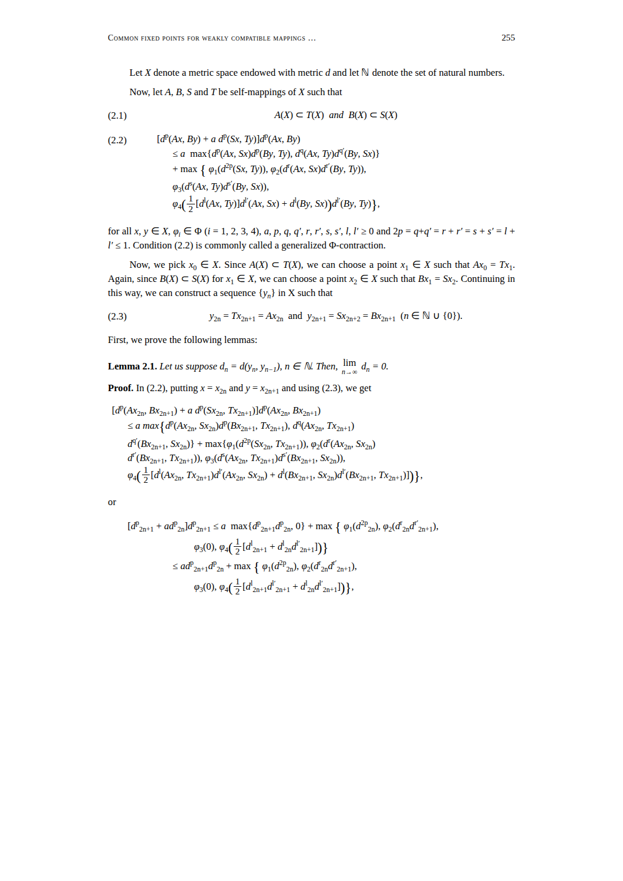Common fixed points for weakly compatible mappings … 255
Let X denote a metric space endowed with metric d and let ℕ denote the set of natural numbers.
Now, let A, B, S and T be self-mappings of X such that
(2.1)
A(X) ⊂ T(X) and B(X) ⊂ S(X)
(2.2)
[dp(Ax, By) + a dp(Sx, Ty)]dp(Ax, By) ≤ a max{dp(Ax, Sx)dp(By, Ty), dq(Ax, Ty)dq′(By, Sx)} + max { φ1(d2p(Sx, Ty)), φ2(dr(Ax, Sx)dr′(By, Ty)), φ3(ds(Ax, Ty)ds′(By, Sx)), φ4(12[dl(Ax, Ty)]dl′(Ax, Sx) + dl(By, Sx)) dl′(By, Ty)},
for all x, y ∈ X, φi ∈ Φ (i = 1, 2, 3, 4), a, p, q, q′, r, r′, s, s′, l, l′ ≥ 0 and 2p = q+q′ = r + r′ = s + s′ = l + l′ ≤ 1. Condition (2.2) is commonly called a generalized Φ-contraction.
Now, we pick x0 ∈ X. Since A(X) ⊂ T(X), we can choose a point x1 ∈ X such that Ax0 = Tx1. Again, since B(X) ⊂ S(X) for x1 ∈ X, we can choose a point x2 ∈ X such that Bx1 = Sx2. Continuing in this way, we can construct a sequence {yn} in X such that
(2.3)
y2n = Tx2n+1 = Ax2n and y2n+1 = Sx2n+2 = Bx2n+1 (n ∈ ℕ ∪ {0}).
First, we prove the following lemmas:
Lemma 2.1. Let us suppose dn = d(yn, yn−1), n ∈ ℕ. Then, lim n→∞ dn = 0.
Proof. In (2.2), putting x = x2n and y = x2n+1 and using (2.3), we get
[dp(Ax2n, Bx2n+1) + a dp(Sx2n, Tx2n+1)]dp(Ax2n, Bx2n+1) ≤ a max{dp(Ax2n, Sx2n)dp(Bx2n+1, Tx2n+1), dq(Ax2n, Tx2n+1) dq′(Bx2n+1, Sx2n)} + max{φ1(d2p(Sx2n, Tx2n+1)), φ2(dr(Ax2n, Sx2n) dr′(Bx2n+1, Tx2n+1)), φ3(ds(Ax2n, Tx2n+1)ds′(Bx2n+1, Sx2n)), φ4(12[dl(Ax2n, Tx2n+1)dl′(Ax2n, Sx2n) + dl(Bx2n+1, Sx2n)dl′(Bx2n+1, Tx2n+1)])},
or
[dp2n+1 + adp2n]dp2n+1 ≤ a max{dp2n+1dp2n, 0} + max { φ1(d2p2n), φ2(dr2ndr′2n+1), φ3(0), φ4(12[dl2n+1 + dl2ndl′2n+1])} ≤ adp2n+1dp2n + max { φ1(d2p2n), φ2(dr2ndr′2n+1), φ3(0), φ4(12[dl2n+1dl′2n+1 + dl2ndl′2n+1])},